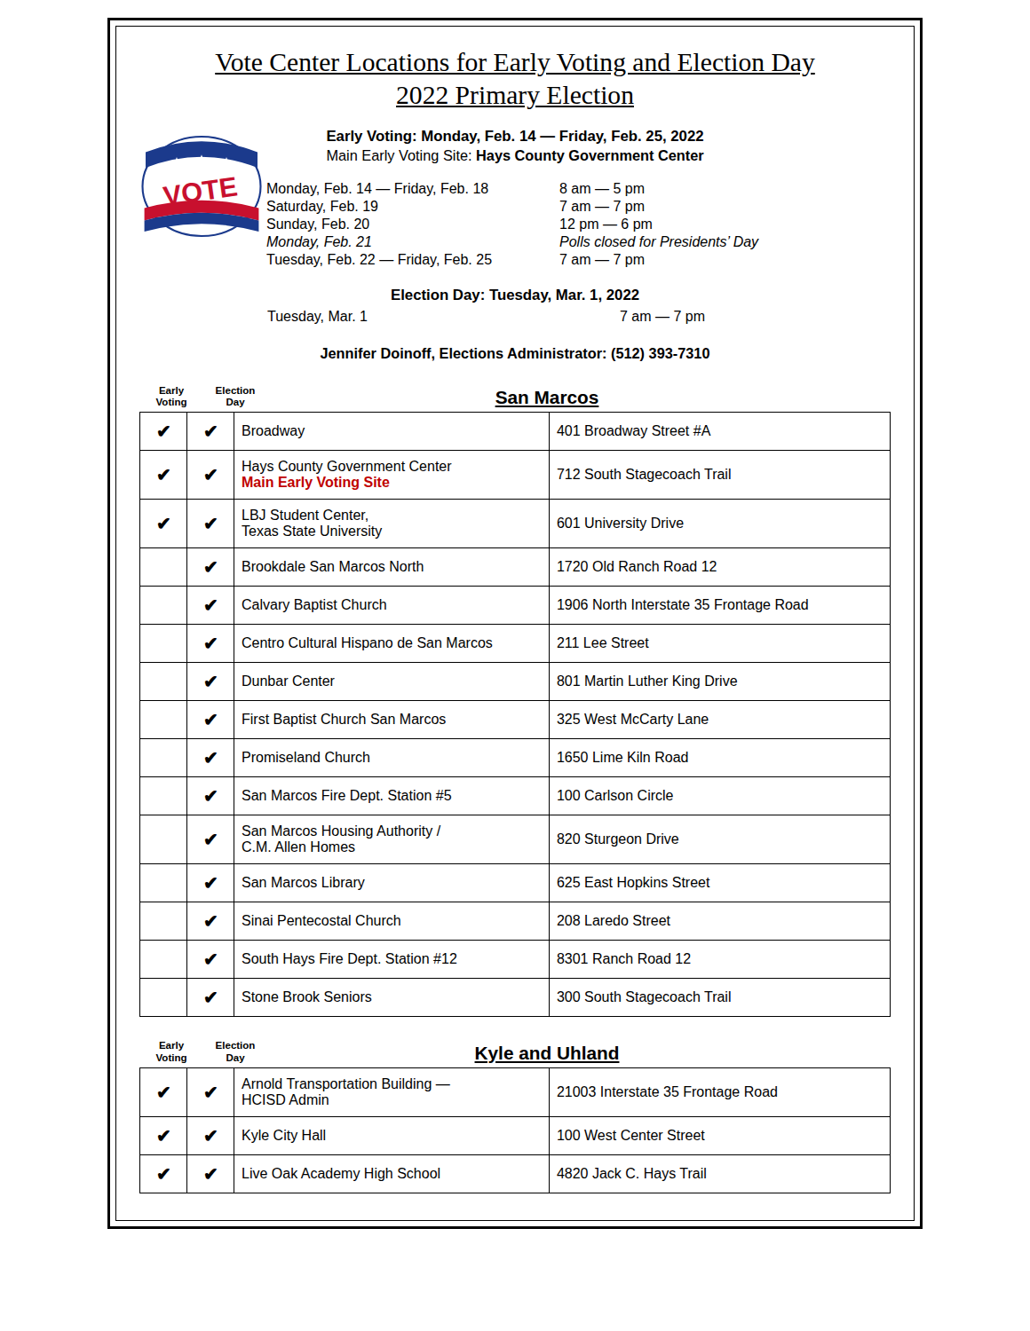Vote Center Locations for Early Voting and Election Day 2022 Primary Election
VOTE
Early Voting: Monday, Feb. 14 — Friday, Feb. 25, 2022
Main Early Voting Site: Hays County Government Center
| Monday, Feb. 14 — Friday, Feb. 18 | 8 am — 5 pm |
| Saturday, Feb. 19 | 7 am — 7 pm |
| Sunday, Feb. 20 | 12 pm — 6 pm |
| Monday, Feb. 21 | Polls closed for Presidents’ Day |
| Tuesday, Feb. 22 — Friday, Feb. 25 | 7 am — 7 pm |
Election Day: Tuesday, Mar. 1, 2022
| Tuesday, Mar. 1 | 7 am — 7 pm |
Jennifer Doinoff, Elections Administrator: (512) 393-7310
Early
Voting
Election
Day
San Marcos
| ✔ | ✔ | Broadway | 401 Broadway Street #A |
| ✔ | ✔ | Hays County Government Center Main Early Voting Site | 712 South Stagecoach Trail |
| ✔ | ✔ | LBJ Student Center, Texas State University | 601 University Drive |
| | ✔ | Brookdale San Marcos North | 1720 Old Ranch Road 12 |
| | ✔ | Calvary Baptist Church | 1906 North Interstate 35 Frontage Road |
| | ✔ | Centro Cultural Hispano de San Marcos | 211 Lee Street |
| | ✔ | Dunbar Center | 801 Martin Luther King Drive |
| | ✔ | First Baptist Church San Marcos | 325 West McCarty Lane |
| | ✔ | Promiseland Church | 1650 Lime Kiln Road |
| | ✔ | San Marcos Fire Dept. Station #5 | 100 Carlson Circle |
| | ✔ | San Marcos Housing Authority / C.M. Allen Homes | 820 Sturgeon Drive |
| | ✔ | San Marcos Library | 625 East Hopkins Street |
| | ✔ | Sinai Pentecostal Church | 208 Laredo Street |
| | ✔ | South Hays Fire Dept. Station #12 | 8301 Ranch Road 12 |
| | ✔ | Stone Brook Seniors | 300 South Stagecoach Trail |
Early
Voting
Election
Day
Kyle and Uhland
| ✔ | ✔ | Arnold Transportation Building — HCISD Admin | 21003 Interstate 35 Frontage Road |
| ✔ | ✔ | Kyle City Hall | 100 West Center Street |
| ✔ | ✔ | Live Oak Academy High School | 4820 Jack C. Hays Trail |